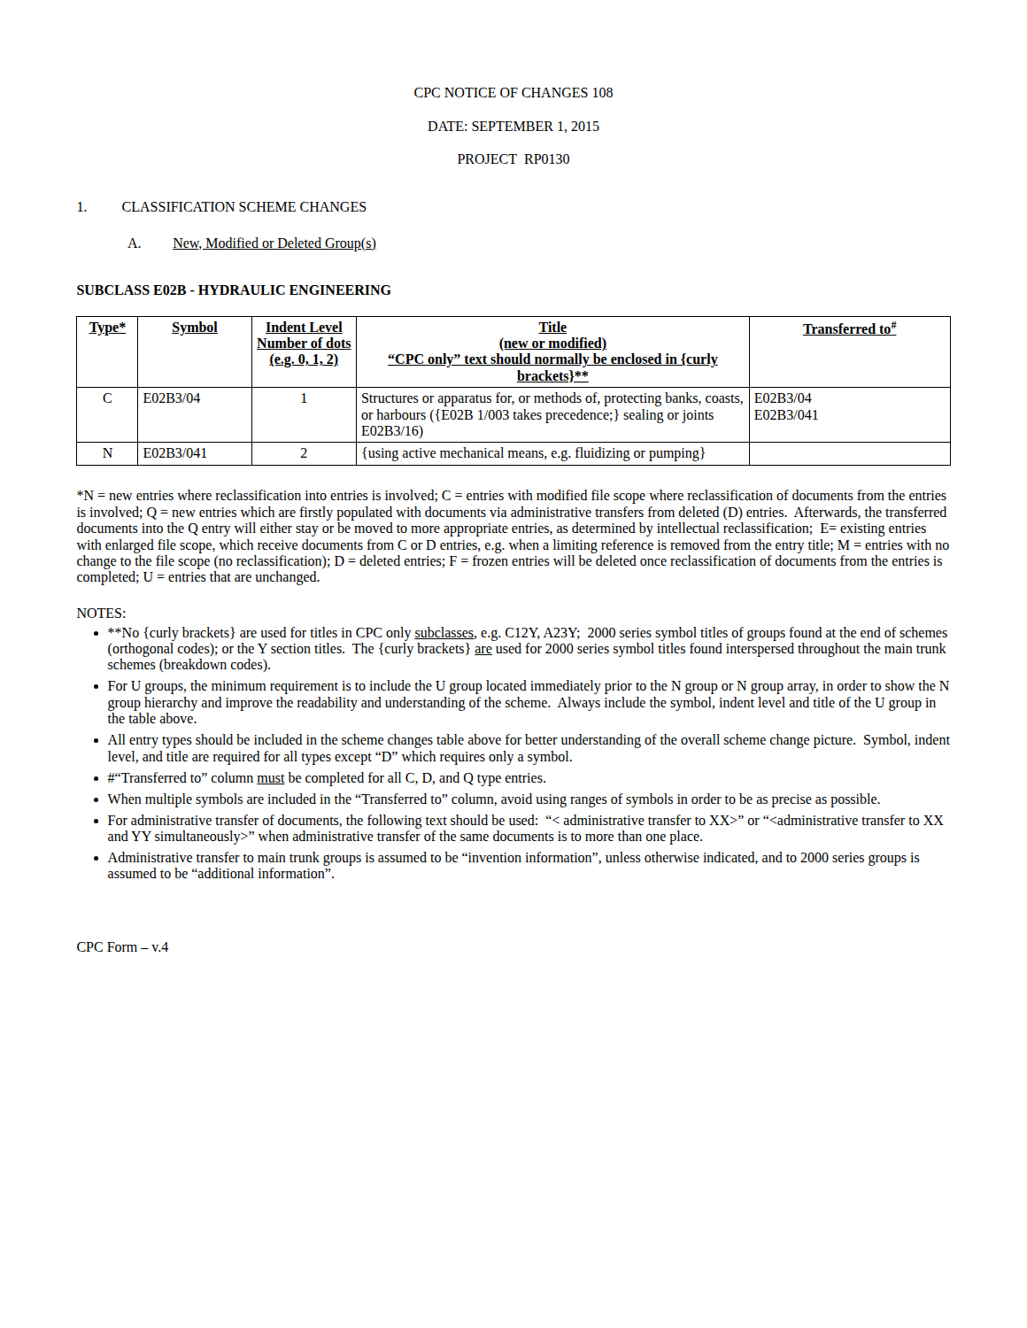CPC NOTICE OF CHANGES 108
DATE: SEPTEMBER 1, 2015
PROJECT RP0130
1. CLASSIFICATION SCHEME CHANGES
A. New, Modified or Deleted Group(s)
SUBCLASS E02B - HYDRAULIC ENGINEERING
| Type* | Symbol | Indent Level Number of dots (e.g. 0, 1, 2) | Title (new or modified) “CPC only” text should normally be enclosed in {curly brackets}** | Transferred to # |
| --- | --- | --- | --- | --- |
| C | E02B3/04 | 1 | Structures or apparatus for, or methods of, protecting banks, coasts, or harbours ({E02B 1/003 takes precedence;} sealing or joints E02B3/16) | E02B3/04 E02B3/041 |
| N | E02B3/041 | 2 | {using active mechanical means, e.g. fluidizing or pumping} | |
*N = new entries where reclassification into entries is involved; C = entries with modified file scope where reclassification of documents from the entries is involved; Q = new entries which are firstly populated with documents via administrative transfers from deleted (D) entries. Afterwards, the transferred documents into the Q entry will either stay or be moved to more appropriate entries, as determined by intellectual reclassification; E= existing entries with enlarged file scope, which receive documents from C or D entries, e.g. when a limiting reference is removed from the entry title; M = entries with no change to the file scope (no reclassification); D = deleted entries; F = frozen entries will be deleted once reclassification of documents from the entries is completed; U = entries that are unchanged.
NOTES:
**No {curly brackets} are used for titles in CPC only subclasses, e.g. C12Y, A23Y; 2000 series symbol titles of groups found at the end of schemes (orthogonal codes); or the Y section titles. The {curly brackets} are used for 2000 series symbol titles found interspersed throughout the main trunk schemes (breakdown codes).
For U groups, the minimum requirement is to include the U group located immediately prior to the N group or N group array, in order to show the N group hierarchy and improve the readability and understanding of the scheme. Always include the symbol, indent level and title of the U group in the table above.
All entry types should be included in the scheme changes table above for better understanding of the overall scheme change picture. Symbol, indent level, and title are required for all types except “D” which requires only a symbol.
#“Transferred to” column must be completed for all C, D, and Q type entries.
When multiple symbols are included in the “Transferred to” column, avoid using ranges of symbols in order to be as precise as possible.
For administrative transfer of documents, the following text should be used: “< administrative transfer to XX>” or “<administrative transfer to XX and YY simultaneously>” when administrative transfer of the same documents is to more than one place.
Administrative transfer to main trunk groups is assumed to be “invention information”, unless otherwise indicated, and to 2000 series groups is assumed to be “additional information”.
CPC Form – v.4